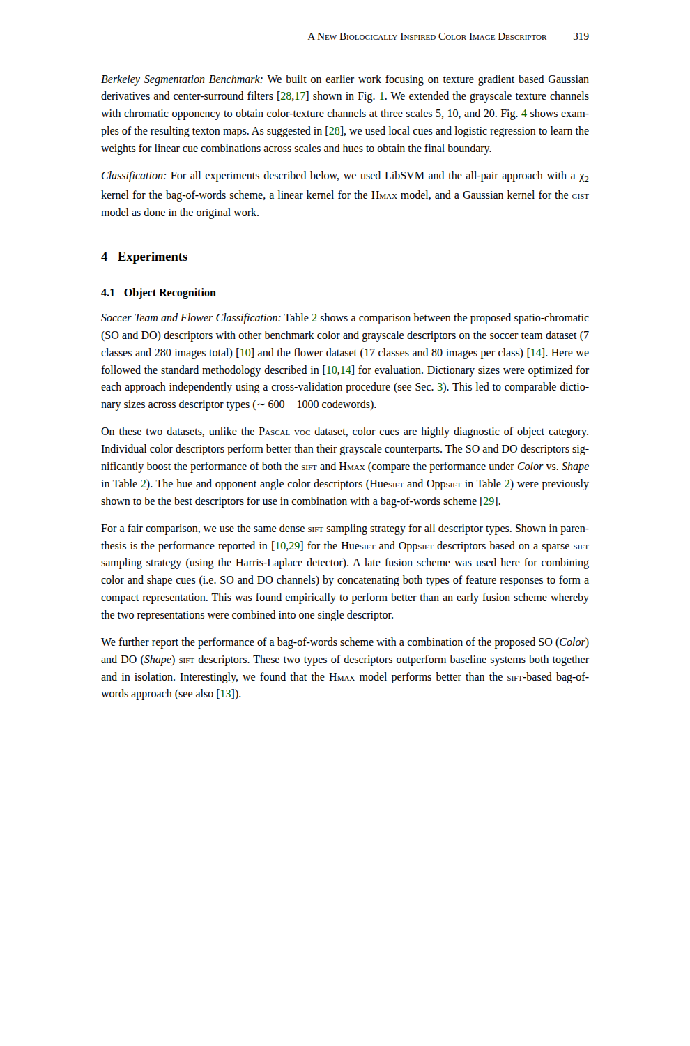A New Biologically Inspired Color Image Descriptor 319
Berkeley Segmentation Benchmark: We built on earlier work focusing on texture gradient based Gaussian derivatives and center-surround filters [28,17] shown in Fig. 1. We extended the grayscale texture channels with chromatic opponency to obtain color-texture channels at three scales 5, 10, and 20. Fig. 4 shows examples of the resulting texton maps. As suggested in [28], we used local cues and logistic regression to learn the weights for linear cue combinations across scales and hues to obtain the final boundary.
Classification: For all experiments described below, we used LibSVM and the all-pair approach with a χ2 kernel for the bag-of-words scheme, a linear kernel for the Hmax model, and a Gaussian kernel for the gist model as done in the original work.
4 Experiments
4.1 Object Recognition
Soccer Team and Flower Classification: Table 2 shows a comparison between the proposed spatio-chromatic (SO and DO) descriptors with other benchmark color and grayscale descriptors on the soccer team dataset (7 classes and 280 images total) [10] and the flower dataset (17 classes and 80 images per class) [14]. Here we followed the standard methodology described in [10,14] for evaluation. Dictionary sizes were optimized for each approach independently using a cross-validation procedure (see Sec. 3). This led to comparable dictionary sizes across descriptor types (∼ 600 − 1000 codewords).
On these two datasets, unlike the Pascal voc dataset, color cues are highly diagnostic of object category. Individual color descriptors perform better than their grayscale counterparts. The SO and DO descriptors significantly boost the performance of both the sift and Hmax (compare the performance under Color vs. Shape in Table 2). The hue and opponent angle color descriptors (Huesift and Oppsift in Table 2) were previously shown to be the best descriptors for use in combination with a bag-of-words scheme [29].
For a fair comparison, we use the same dense sift sampling strategy for all descriptor types. Shown in parenthesis is the performance reported in [10,29] for the Huesift and Oppsift descriptors based on a sparse sift sampling strategy (using the Harris-Laplace detector). A late fusion scheme was used here for combining color and shape cues (i.e. SO and DO channels) by concatenating both types of feature responses to form a compact representation. This was found empirically to perform better than an early fusion scheme whereby the two representations were combined into one single descriptor.
We further report the performance of a bag-of-words scheme with a combination of the proposed SO (Color) and DO (Shape) sift descriptors. These two types of descriptors outperform baseline systems both together and in isolation. Interestingly, we found that the Hmax model performs better than the sift-based bag-of-words approach (see also [13]).